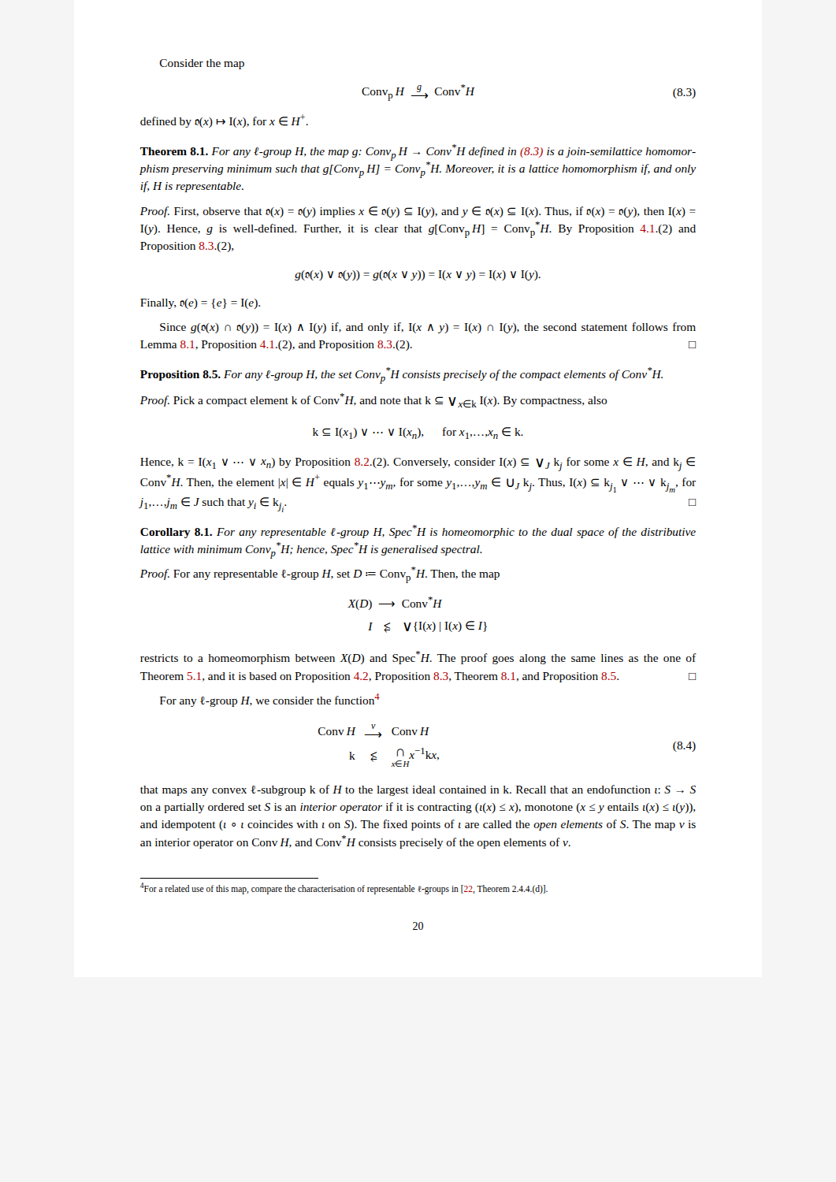Consider the map
Convp H g⟶ Conv*H (8.3)
defined by 𝔬(x) ↦ I(x), for x ∈ H+.
Theorem 8.1. For any ℓ-group H, the map g: Convp H → Conv*H defined in (8.3) is a join-semilattice homomorphism preserving minimum such that g[Convp H] = Convp*H. Moreover, it is a lattice homomorphism if, and only if, H is representable.
Proof. First, observe that 𝔬(x) = 𝔬(y) implies x ∈ 𝔬(y) ⊆ I(y), and y ∈ 𝔬(x) ⊆ I(x). Thus, if 𝔬(x) = 𝔬(y), then I(x) = I(y). Hence, g is well-defined. Further, it is clear that g[Convp H] = Convp*H. By Proposition 4.1.(2) and Proposition 8.3.(2),
g(𝔬(x) ∨ 𝔬(y)) = g(𝔬(x ∨ y)) = I(x ∨ y) = I(x) ∨ I(y).
Finally, 𝔬(e) = {e} = I(e).
Since g(𝔬(x) ∩ 𝔬(y)) = I(x) ∧ I(y) if, and only if, I(x ∧ y) = I(x) ∩ I(y), the second statement follows from Lemma 8.1, Proposition 4.1.(2), and Proposition 8.3.(2). □
Proposition 8.5. For any ℓ-group H, the set Convp*H consists precisely of the compact elements of Conv*H.
Proof. Pick a compact element k of Conv*H, and note that k ⊆ ∨x∈k I(x). By compactness, also
k ⊆ I(x1) ∨ ⋯ ∨ I(xn), for x1,…,xn ∈ k.
Hence, k = I(x1 ∨ ⋯ ∨ xn) by Proposition 8.2.(2). Conversely, consider I(x) ⊆ ∨J kj for some x ∈ H, and kj ∈ Conv*H. Then, the element |x| ∈ H+ equals y1⋯ym, for some y1,…,ym ∈ ∪J kj. Thus, I(x) ⊆ kj1 ∨ ⋯ ∨ kjm, for j1,…,jm ∈ J such that yi ∈ kji. □
Corollary 8.1. For any representable ℓ-group H, Spec*H is homeomorphic to the dual space of the distributive lattice with minimum Convp*H; hence, Spec*H is generalised spectral.
Proof. For any representable ℓ-group H, set D ≔ Convp*H. Then, the map
| X ( D ) | ⟶ | Conv * H |
| I | ⥶ | ∨ { I ( x ) / I ( x ) ∈ I } |
restricts to a homeomorphism between X(D) and Spec*H. The proof goes along the same lines as the one of Theorem 5.1, and it is based on Proposition 4.2, Proposition 8.3, Theorem 8.1, and Proposition 8.5. □
For any ℓ-group H, we consider the function4
| Conv H | ν ⟶ | Conv H | |
| k | ⥶ | ∩ x ∈ H x −1 k x , | |
(8.4)
that maps any convex ℓ-subgroup k of H to the largest ideal contained in k. Recall that an endofunction ι: S → S on a partially ordered set S is an interior operator if it is contracting (ι(x) ≤ x), monotone (x ≤ y entails ι(x) ≤ ι(y)), and idempotent (ι ∘ ι coincides with ι on S). The fixed points of ι are called the open elements of S. The map ν is an interior operator on Conv H, and Conv*H consists precisely of the open elements of ν.
4For a related use of this map, compare the characterisation of representable ℓ-groups in [22, Theorem 2.4.4.(d)].
20